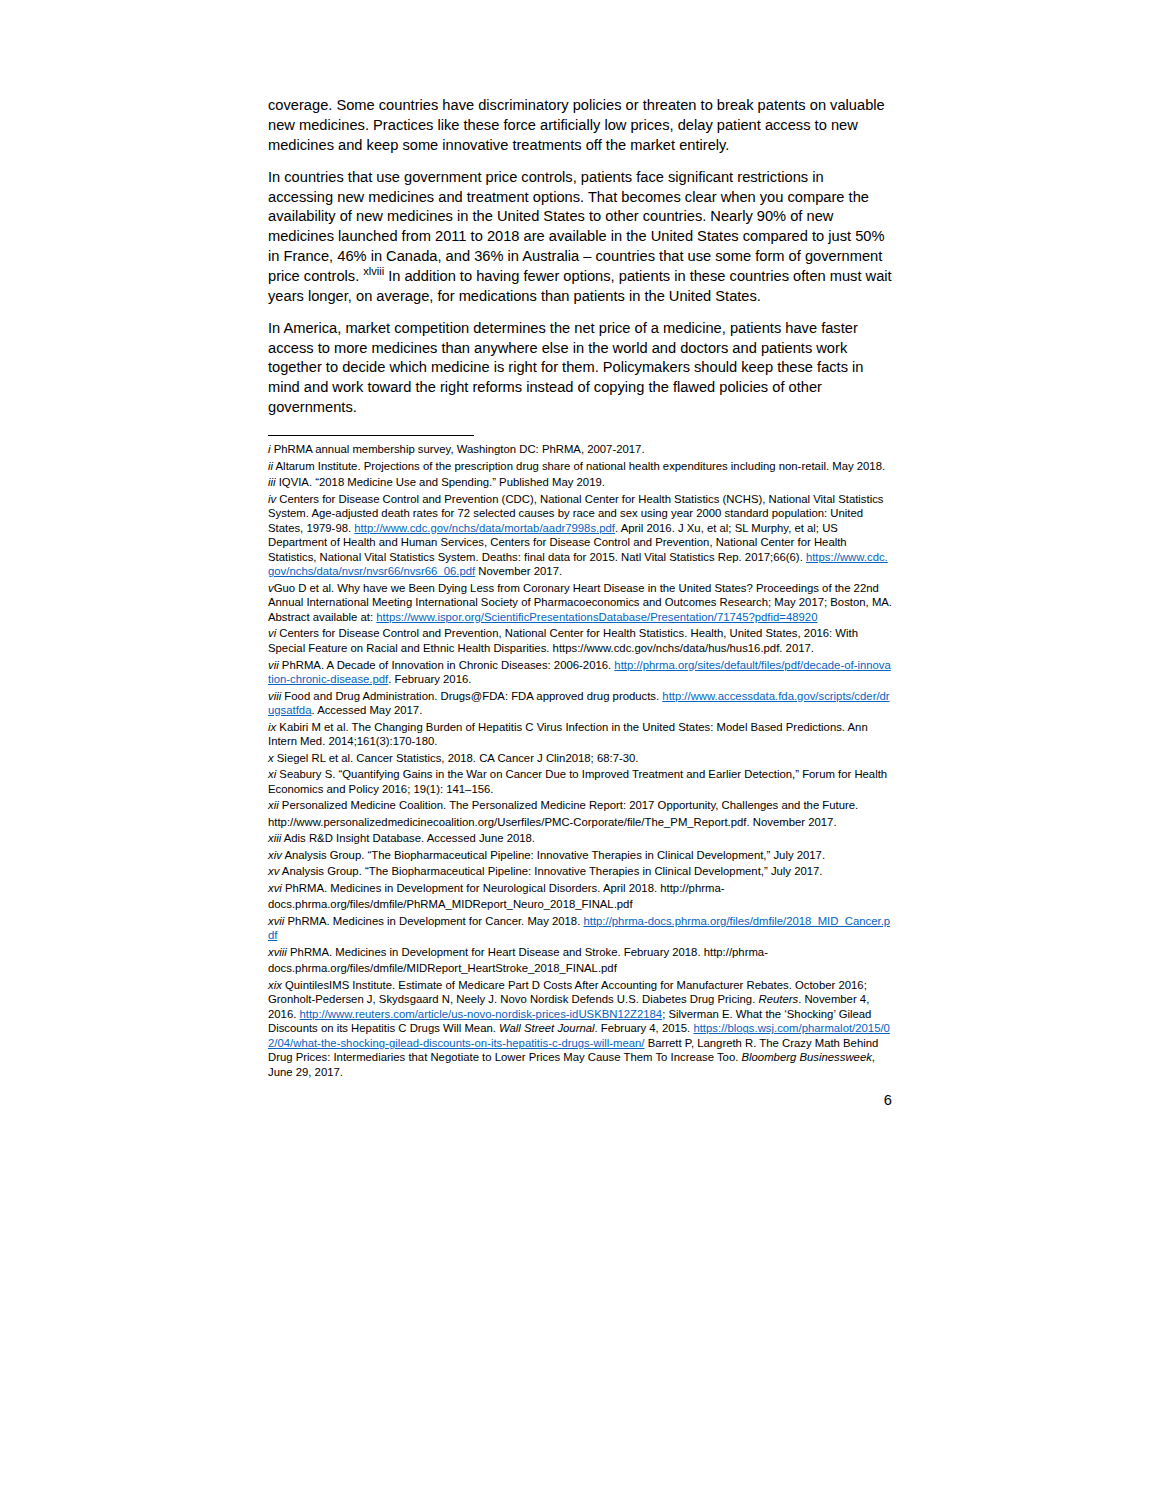coverage. Some countries have discriminatory policies or threaten to break patents on valuable new medicines. Practices like these force artificially low prices, delay patient access to new medicines and keep some innovative treatments off the market entirely.
In countries that use government price controls, patients face significant restrictions in accessing new medicines and treatment options. That becomes clear when you compare the availability of new medicines in the United States to other countries. Nearly 90% of new medicines launched from 2011 to 2018 are available in the United States compared to just 50% in France, 46% in Canada, and 36% in Australia – countries that use some form of government price controls. xlviii In addition to having fewer options, patients in these countries often must wait years longer, on average, for medications than patients in the United States.
In America, market competition determines the net price of a medicine, patients have faster access to more medicines than anywhere else in the world and doctors and patients work together to decide which medicine is right for them. Policymakers should keep these facts in mind and work toward the right reforms instead of copying the flawed policies of other governments.
i PhRMA annual membership survey, Washington DC: PhRMA, 2007-2017.
ii Altarum Institute. Projections of the prescription drug share of national health expenditures including non-retail. May 2018.
iii IQVIA. “2018 Medicine Use and Spending.” Published May 2019.
iv Centers for Disease Control and Prevention (CDC), National Center for Health Statistics (NCHS), National Vital Statistics System. Age-adjusted death rates for 72 selected causes by race and sex using year 2000 standard population: United States, 1979-98. http://www.cdc.gov/nchs/data/mortab/aadr7998s.pdf. April 2016. J Xu, et al; SL Murphy, et al; US Department of Health and Human Services, Centers for Disease Control and Prevention, National Center for Health Statistics, National Vital Statistics System. Deaths: final data for 2015. Natl Vital Statistics Rep. 2017;66(6). https://www.cdc.gov/nchs/data/nvsr/nvsr66/nvsr66_06.pdf November 2017.
v Guo D et al. Why have we Been Dying Less from Coronary Heart Disease in the United States? Proceedings of the 22nd Annual International Meeting International Society of Pharmacoeconomics and Outcomes Research; May 2017; Boston, MA. Abstract available at: https://www.ispor.org/ScientificPresentationsDatabase/Presentation/71745?pdfid=48920
vi Centers for Disease Control and Prevention, National Center for Health Statistics. Health, United States, 2016: With Special Feature on Racial and Ethnic Health Disparities. https://www.cdc.gov/nchs/data/hus/hus16.pdf. 2017.
vii PhRMA. A Decade of Innovation in Chronic Diseases: 2006-2016. http://phrma.org/sites/default/files/pdf/decade-of-innovation-chronic-disease.pdf. February 2016.
viii Food and Drug Administration. Drugs@FDA: FDA approved drug products. http://www.accessdata.fda.gov/scripts/cder/drugsatfda. Accessed May 2017.
ix Kabiri M et al. The Changing Burden of Hepatitis C Virus Infection in the United States: Model Based Predictions. Ann Intern Med. 2014;161(3):170-180.
x Siegel RL et al. Cancer Statistics, 2018. CA Cancer J Clin2018; 68:7-30.
xi Seabury S. “Quantifying Gains in the War on Cancer Due to Improved Treatment and Earlier Detection,” Forum for Health Economics and Policy 2016; 19(1): 141–156.
xii Personalized Medicine Coalition. The Personalized Medicine Report: 2017 Opportunity, Challenges and the Future.
http://www.personalizedmedicinecoalition.org/Userfiles/PMC-Corporate/file/The_PM_Report.pdf. November 2017.
xiii Adis R&D Insight Database. Accessed June 2018.
xiv Analysis Group. “The Biopharmaceutical Pipeline: Innovative Therapies in Clinical Development,” July 2017.
xv Analysis Group. “The Biopharmaceutical Pipeline: Innovative Therapies in Clinical Development,” July 2017.
xvi PhRMA. Medicines in Development for Neurological Disorders. April 2018. http://phrma-
docs.phrma.org/files/dmfile/PhRMA_MIDReport_Neuro_2018_FINAL.pdf
xvii PhRMA. Medicines in Development for Cancer. May 2018. http://phrma-docs.phrma.org/files/dmfile/2018_MID_Cancer.pdf
xviii PhRMA. Medicines in Development for Heart Disease and Stroke. February 2018. http://phrma-
docs.phrma.org/files/dmfile/MIDReport_HeartStroke_2018_FINAL.pdf
xix QuintilesIMS Institute. Estimate of Medicare Part D Costs After Accounting for Manufacturer Rebates. October 2016; Gronholt-Pedersen J, Skydsgaard N, Neely J. Novo Nordisk Defends U.S. Diabetes Drug Pricing. Reuters. November 4, 2016. http://www.reuters.com/article/us-novo-nordisk-prices-idUSKBN12Z2184; Silverman E. What the ‘Shocking’ Gilead Discounts on its Hepatitis C Drugs Will Mean. Wall Street Journal. February 4, 2015. https://blogs.wsj.com/pharmalot/2015/02/04/what-the-shocking-gilead-discounts-on-its-hepatitis-c-drugs-will-mean/ Barrett P, Langreth R. The Crazy Math Behind Drug Prices: Intermediaries that Negotiate to Lower Prices May Cause Them To Increase Too. Bloomberg Businessweek, June 29, 2017.
6